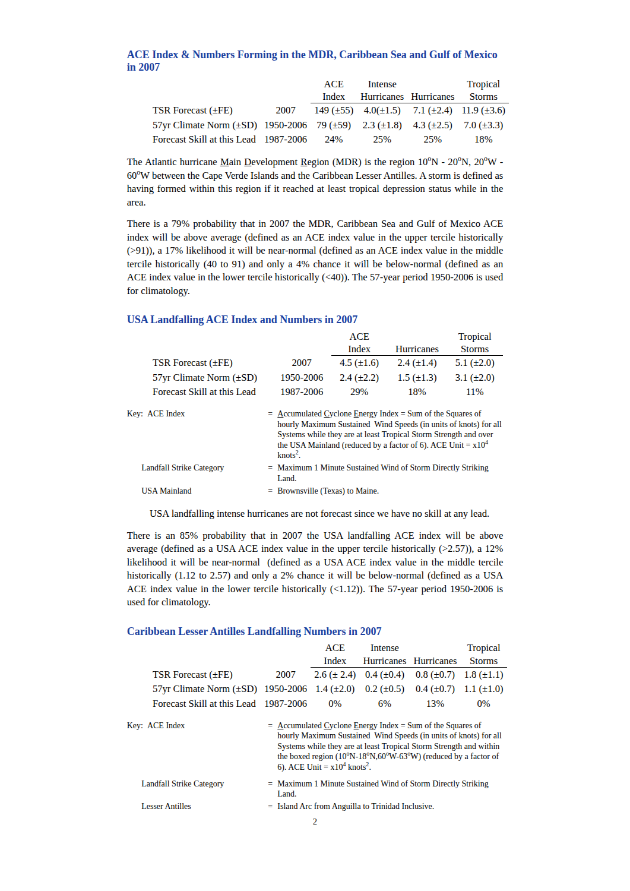ACE Index & Numbers Forming in the MDR, Caribbean Sea and Gulf of Mexico in 2007
| | | ACE | Intense | | Tropical |
| --- | --- | --- | --- | --- | --- |
| | | Index | Hurricanes | Hurricanes | Storms |
| TSR Forecast (±FE) | 2007 | 149 (±55) | 4.0(±1.5) | 7.1 (±2.4) | 11.9 (±3.6) |
| 57yr Climate Norm (±SD) | 1950-2006 | 79 (±59) | 2.3 (±1.8) | 4.3 (±2.5) | 7.0 (±3.3) |
| Forecast Skill at this Lead | 1987-2006 | 24% | 25% | 25% | 18% |
The Atlantic hurricane Main Development Region (MDR) is the region 10oN - 20oN, 20oW - 60oW between the Cape Verde Islands and the Caribbean Lesser Antilles. A storm is defined as having formed within this region if it reached at least tropical depression status while in the area.
There is a 79% probability that in 2007 the MDR, Caribbean Sea and Gulf of Mexico ACE index will be above average (defined as an ACE index value in the upper tercile historically (>91)), a 17% likelihood it will be near-normal (defined as an ACE index value in the middle tercile historically (40 to 91) and only a 4% chance it will be below-normal (defined as an ACE index value in the lower tercile historically (<40)). The 57-year period 1950-2006 is used for climatology.
USA Landfalling ACE Index and Numbers in 2007
| | | ACE | | Tropical |
| --- | --- | --- | --- | --- |
| | | Index | Hurricanes | Storms |
| TSR Forecast (±FE) | 2007 | 4.5 (±1.6) | 2.4 (±1.4) | 5.1 (±2.0) |
| 57yr Climate Norm (±SD) | 1950-2006 | 2.4 (±2.2) | 1.5 (±1.3) | 3.1 (±2.0) |
| Forecast Skill at this Lead | 1987-2006 | 29% | 18% | 11% |
| Key: ACE Index | = | A ccumulated C yclone E nergy Index = Sum of the Squares of hourly Maximum Sustained Wind Speeds (in units of knots) for all Systems while they are at least Tropical Storm Strength and over the USA Mainland (reduced by a factor of 6). ACE Unit = x10 4 knots 2 . |
| Landfall Strike Category | = | Maximum 1 Minute Sustained Wind of Storm Directly Striking Land. |
| USA Mainland | = | Brownsville (Texas) to Maine. |
USA landfalling intense hurricanes are not forecast since we have no skill at any lead.
There is an 85% probability that in 2007 the USA landfalling ACE index will be above average (defined as a USA ACE index value in the upper tercile historically (>2.57)), a 12% likelihood it will be near-normal (defined as a USA ACE index value in the middle tercile historically (1.12 to 2.57) and only a 2% chance it will be below-normal (defined as a USA ACE index value in the lower tercile historically (<1.12)). The 57-year period 1950-2006 is used for climatology.
Caribbean Lesser Antilles Landfalling Numbers in 2007
| | | ACE | Intense | | Tropical |
| --- | --- | --- | --- | --- | --- |
| | | Index | Hurricanes | Hurricanes | Storms |
| TSR Forecast (±FE) | 2007 | 2.6 (± 2.4) | 0.4 (±0.4) | 0.8 (±0.7) | 1.8 (±1.1) |
| 57yr Climate Norm (±SD) | 1950-2006 | 1.4 (±2.0) | 0.2 (±0.5) | 0.4 (±0.7) | 1.1 (±1.0) |
| Forecast Skill at this Lead | 1987-2006 | 0% | 6% | 13% | 0% |
| Key: ACE Index | = | A ccumulated C yclone E nergy Index = Sum of the Squares of hourly Maximum Sustained Wind Speeds (in units of knots) for all Systems while they are at least Tropical Storm Strength and within the boxed region (10 o N-18 o N,60 o W-63 o W) (reduced by a factor of 6). ACE Unit = x10 4 knots 2 . |
| Landfall Strike Category | = | Maximum 1 Minute Sustained Wind of Storm Directly Striking Land. |
| Lesser Antilles | = | Island Arc from Anguilla to Trinidad Inclusive. |
2